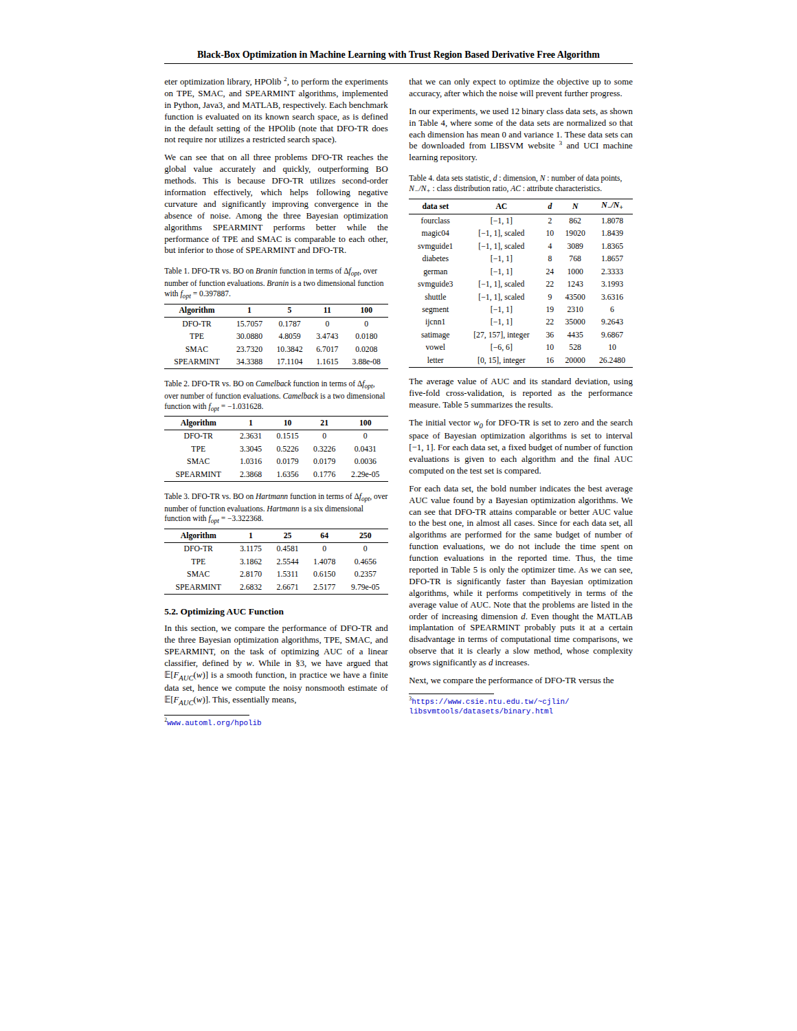Black-Box Optimization in Machine Learning with Trust Region Based Derivative Free Algorithm
eter optimization library, HPOlib 2, to perform the experiments on TPE, SMAC, and SPEARMINT algorithms, implemented in Python, Java3, and MATLAB, respectively. Each benchmark function is evaluated on its known search space, as is defined in the default setting of the HPOlib (note that DFO-TR does not require nor utilizes a restricted search space).
We can see that on all three problems DFO-TR reaches the global value accurately and quickly, outperforming BO methods. This is because DFO-TR utilizes second-order information effectively, which helps following negative curvature and significantly improving convergence in the absence of noise. Among the three Bayesian optimization algorithms SPEARMINT performs better while the performance of TPE and SMAC is comparable to each other, but inferior to those of SPEARMINT and DFO-TR.
Table 1. DFO-TR vs. BO on Branin function in terms of Δfopt, over number of function evaluations. Branin is a two dimensional function with fopt = 0.397887.
| Algorithm | 1 | 5 | 11 | 100 |
| --- | --- | --- | --- | --- |
| DFO-TR | 15.7057 | 0.1787 | 0 | 0 |
| TPE | 30.0880 | 4.8059 | 3.4743 | 0.0180 |
| SMAC | 23.7320 | 10.3842 | 6.7017 | 0.0208 |
| SPEARMINT | 34.3388 | 17.1104 | 1.1615 | 3.88e-08 |
Table 2. DFO-TR vs. BO on Camelback function in terms of Δfopt, over number of function evaluations. Camelback is a two dimensional function with fopt = −1.031628.
| Algorithm | 1 | 10 | 21 | 100 |
| --- | --- | --- | --- | --- |
| DFO-TR | 2.3631 | 0.1515 | 0 | 0 |
| TPE | 3.3045 | 0.5226 | 0.3226 | 0.0431 |
| SMAC | 1.0316 | 0.0179 | 0.0179 | 0.0036 |
| SPEARMINT | 2.3868 | 1.6356 | 0.1776 | 2.29e-05 |
Table 3. DFO-TR vs. BO on Hartmann function in terms of Δfopt, over number of function evaluations. Hartmann is a six dimensional function with fopt = −3.322368.
| Algorithm | 1 | 25 | 64 | 250 |
| --- | --- | --- | --- | --- |
| DFO-TR | 3.1175 | 0.4581 | 0 | 0 |
| TPE | 3.1862 | 2.5544 | 1.4078 | 0.4656 |
| SMAC | 2.8170 | 1.5311 | 0.6150 | 0.2357 |
| SPEARMINT | 2.6832 | 2.6671 | 2.5177 | 9.79e-05 |
5.2. Optimizing AUC Function
In this section, we compare the performance of DFO-TR and the three Bayesian optimization algorithms, TPE, SMAC, and SPEARMINT, on the task of optimizing AUC of a linear classifier, defined by w. While in §3, we have argued that 𝔼[FAUC(w)] is a smooth function, in practice we have a finite data set, hence we compute the noisy nonsmooth estimate of 𝔼[FAUC(w)]. This, essentially means,
2www.automl.org/hpolib
that we can only expect to optimize the objective up to some accuracy, after which the noise will prevent further progress.
In our experiments, we used 12 binary class data sets, as shown in Table 4, where some of the data sets are normalized so that each dimension has mean 0 and variance 1. These data sets can be downloaded from LIBSVM website 3 and UCI machine learning repository.
Table 4. data sets statistic, d : dimension, N : number of data points, N−/N+ : class distribution ratio, AC : attribute characteristics.
| data set | AC | d | N | N − /N + |
| --- | --- | --- | --- | --- |
| fourclass | [−1, 1] | 2 | 862 | 1.8078 |
| magic04 | [−1, 1], scaled | 10 | 19020 | 1.8439 |
| svmguide1 | [−1, 1], scaled | 4 | 3089 | 1.8365 |
| diabetes | [−1, 1] | 8 | 768 | 1.8657 |
| german | [−1, 1] | 24 | 1000 | 2.3333 |
| svmguide3 | [−1, 1], scaled | 22 | 1243 | 3.1993 |
| shuttle | [−1, 1], scaled | 9 | 43500 | 3.6316 |
| segment | [−1, 1] | 19 | 2310 | 6 |
| ijcnn1 | [−1, 1] | 22 | 35000 | 9.2643 |
| satimage | [27, 157], integer | 36 | 4435 | 9.6867 |
| vowel | [−6, 6] | 10 | 528 | 10 |
| letter | [0, 15], integer | 16 | 20000 | 26.2480 |
The average value of AUC and its standard deviation, using five-fold cross-validation, is reported as the performance measure. Table 5 summarizes the results.
The initial vector w0 for DFO-TR is set to zero and the search space of Bayesian optimization algorithms is set to interval [−1, 1]. For each data set, a fixed budget of number of function evaluations is given to each algorithm and the final AUC computed on the test set is compared.
For each data set, the bold number indicates the best average AUC value found by a Bayesian optimization algorithms. We can see that DFO-TR attains comparable or better AUC value to the best one, in almost all cases. Since for each data set, all algorithms are performed for the same budget of number of function evaluations, we do not include the time spent on function evaluations in the reported time. Thus, the time reported in Table 5 is only the optimizer time. As we can see, DFO-TR is significantly faster than Bayesian optimization algorithms, while it performs competitively in terms of the average value of AUC. Note that the problems are listed in the order of increasing dimension d. Even thought the MATLAB implantation of SPEARMINT probably puts it at a certain disadvantage in terms of computational time comparisons, we observe that it is clearly a slow method, whose complexity grows significantly as d increases.
Next, we compare the performance of DFO-TR versus the
3https://www.csie.ntu.edu.tw/~cjlin/
libsvmtools/datasets/binary.html